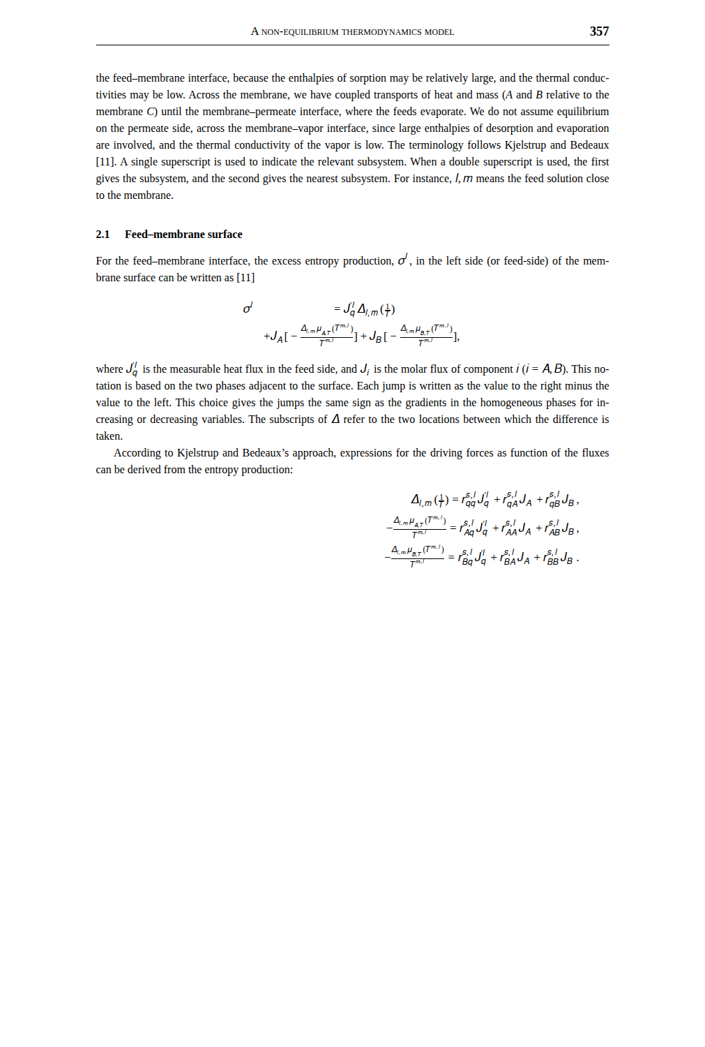A non-equilibrium thermodynamics model 357
the feed–membrane interface, because the enthalpies of sorption may be relatively large, and the thermal conductivities may be low. Across the membrane, we have coupled transports of heat and mass (A and B relative to the membrane C) until the membrane–permeate interface, where the feeds evaporate. We do not assume equilibrium on the permeate side, across the membrane–vapor interface, since large enthalpies of desorption and evaporation are involved, and the thermal conductivity of the vapor is low. The terminology follows Kjelstrup and Bedeaux [11]. A single superscript is used to indicate the relevant subsystem. When a double superscript is used, the first gives the subsystem, and the second gives the nearest subsystem. For instance, l,m means the feed solution close to the membrane.
2.1 Feed–membrane surface
For the feed–membrane interface, the excess entropy production, σl, in the left side (or feed-side) of the membrane surface can be written as [11]
σl = Jq′l Δl,m (1T) + JA [ − Δl,mμA,T(Tm,l) Tm,l ] + JB [ − Δl,mμB,T(Tm,l) Tm,l ] ,
where Jq′l is the measurable heat flux in the feed side, and Ji is the molar flux of component i (i=A,B). This notation is based on the two phases adjacent to the surface. Each jump is written as the value to the right minus the value to the left. This choice gives the jumps the same sign as the gradients in the homogeneous phases for increasing or decreasing variables. The subscripts of Δ refer to the two locations between which the difference is taken.
According to Kjelstrup and Bedeaux’s approach, expressions for the driving forces as function of the fluxes can be derived from the entropy production:
Δl,m (1T) = rqqs,l Jq′l + rqAs,l JA + rqBs,l JB , − Δl,mμA,T(Tm,l) Tm,l = rAqs,l Jq′l + rAAs,l JA + rABs,l JB , − Δl,mμB,T(Tm,l) Tm,l = rBqs,l Jq′l + rBAs,l JA + rBBs,l JB .